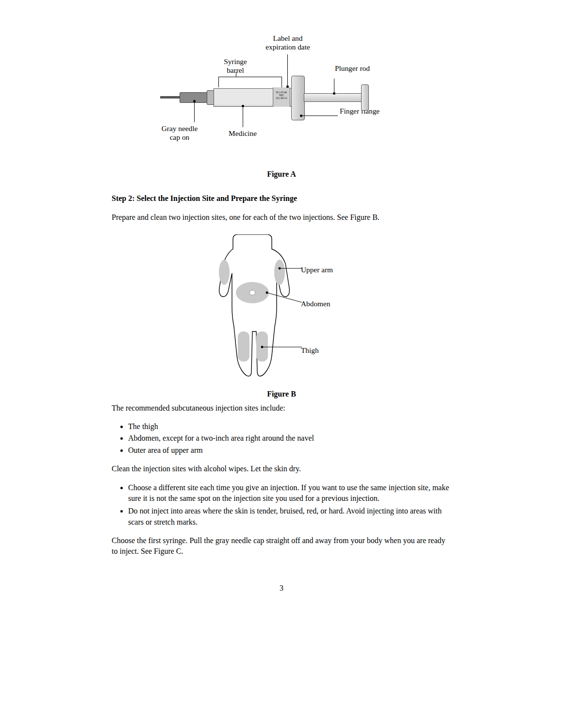Label and
expiration date
Syringe
barrel
Plunger rod
Finger flange
Medicine
Gray needle
cap on
XL1 0.5 mL
NDC
XL1 025 v2
Figure A
Step 2: Select the Injection Site and Prepare the Syringe
Prepare and clean two injection sites, one for each of the two injections. See Figure B.
Upper arm
Abdomen
Thigh
Figure B
The recommended subcutaneous injection sites include:
The thigh
Abdomen, except for a two-inch area right around the navel
Outer area of upper arm
Clean the injection sites with alcohol wipes. Let the skin dry.
Choose a different site each time you give an injection. If you want to use the same injection site, make sure it is not the same spot on the injection site you used for a previous injection.
Do not inject into areas where the skin is tender, bruised, red, or hard. Avoid injecting into areas with scars or stretch marks.
Choose the first syringe. Pull the gray needle cap straight off and away from your body when you are ready to inject. See Figure C.
3